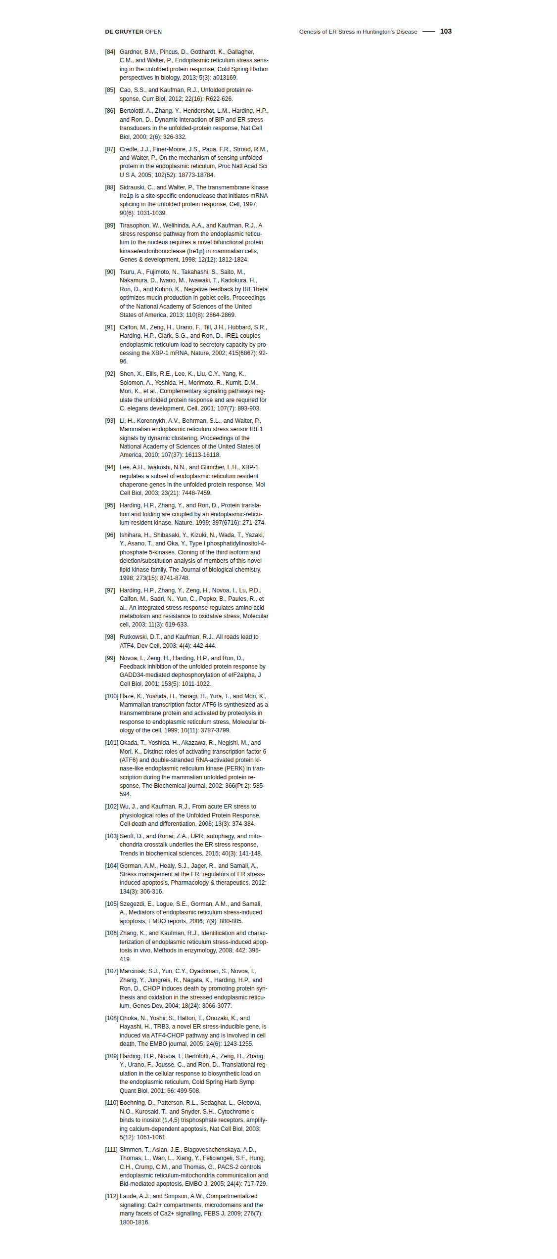DE GRUYTER OPEN
Genesis of ER Stress in Huntington's Disease 103
[84] Gardner, B.M., Pincus, D., Gotthardt, K., Gallagher, C.M., and Walter, P., Endoplasmic reticulum stress sensing in the unfolded protein response, Cold Spring Harbor perspectives in biology, 2013; 5(3): a013169.
[85] Cao, S.S., and Kaufman, R.J., Unfolded protein response, Curr Biol, 2012; 22(16): R622-626.
[86] Bertolotti, A., Zhang, Y., Hendershot, L.M., Harding, H.P., and Ron, D., Dynamic interaction of BiP and ER stress transducers in the unfolded-protein response, Nat Cell Biol, 2000; 2(6): 326-332.
[87] Credle, J.J., Finer-Moore, J.S., Papa, F.R., Stroud, R.M., and Walter, P., On the mechanism of sensing unfolded protein in the endoplasmic reticulum, Proc Natl Acad Sci U S A, 2005; 102(52): 18773-18784.
[88] Sidrauski, C., and Walter, P., The transmembrane kinase Ire1p is a site-specific endonuclease that initiates mRNA splicing in the unfolded protein response, Cell, 1997; 90(6): 1031-1039.
[89] Tirasophon, W., Welihinda, A.A., and Kaufman, R.J., A stress response pathway from the endoplasmic reticulum to the nucleus requires a novel bifunctional protein kinase/endoribonuclease (Ire1p) in mammalian cells, Genes & development, 1998; 12(12): 1812-1824.
[90] Tsuru, A., Fujimoto, N., Takahashi, S., Saito, M., Nakamura, D., Iwano, M., Iwawaki, T., Kadokura, H., Ron, D., and Kohno, K., Negative feedback by IRE1beta optimizes mucin production in goblet cells, Proceedings of the National Academy of Sciences of the United States of America, 2013; 110(8): 2864-2869.
[91] Calfon, M., Zeng, H., Urano, F., Till, J.H., Hubbard, S.R., Harding, H.P., Clark, S.G., and Ron, D., IRE1 couples endoplasmic reticulum load to secretory capacity by processing the XBP-1 mRNA, Nature, 2002; 415(6867): 92-96.
[92] Shen, X., Ellis, R.E., Lee, K., Liu, C.Y., Yang, K., Solomon, A., Yoshida, H., Morimoto, R., Kurnit, D.M., Mori, K., et al., Complementary signaling pathways regulate the unfolded protein response and are required for C. elegans development, Cell, 2001; 107(7): 893-903.
[93] Li, H., Korennykh, A.V., Behrman, S.L., and Walter, P., Mammalian endoplasmic reticulum stress sensor IRE1 signals by dynamic clustering, Proceedings of the National Academy of Sciences of the United States of America, 2010; 107(37): 16113-16118.
[94] Lee, A.H., Iwakoshi, N.N., and Glimcher, L.H., XBP-1 regulates a subset of endoplasmic reticulum resident chaperone genes in the unfolded protein response, Mol Cell Biol, 2003; 23(21): 7448-7459.
[95] Harding, H.P., Zhang, Y., and Ron, D., Protein translation and folding are coupled by an endoplasmic-reticulum-resident kinase, Nature, 1999; 397(6716): 271-274.
[96] Ishihara, H., Shibasaki, Y., Kizuki, N., Wada, T., Yazaki, Y., Asano, T., and Oka, Y., Type I phosphatidylinositol-4-phosphate 5-kinases. Cloning of the third isoform and deletion/substitution analysis of members of this novel lipid kinase family, The Journal of biological chemistry, 1998; 273(15): 8741-8748.
[97] Harding, H.P., Zhang, Y., Zeng, H., Novoa, I., Lu, P.D., Calfon, M., Sadri, N., Yun, C., Popko, B., Paules, R., et al., An integrated stress response regulates amino acid metabolism and resistance to oxidative stress, Molecular cell, 2003; 11(3): 619-633.
[98] Rutkowski, D.T., and Kaufman, R.J., All roads lead to ATF4, Dev Cell, 2003; 4(4): 442-444.
[99] Novoa, I., Zeng, H., Harding, H.P., and Ron, D., Feedback inhibition of the unfolded protein response by GADD34-mediated dephosphorylation of eIF2alpha, J Cell Biol, 2001; 153(5): 1011-1022.
[100] Haze, K., Yoshida, H., Yanagi, H., Yura, T., and Mori, K., Mammalian transcription factor ATF6 is synthesized as a transmembrane protein and activated by proteolysis in response to endoplasmic reticulum stress, Molecular biology of the cell, 1999; 10(11): 3787-3799.
[101] Okada, T., Yoshida, H., Akazawa, R., Negishi, M., and Mori, K., Distinct roles of activating transcription factor 6 (ATF6) and double-stranded RNA-activated protein kinase-like endoplasmic reticulum kinase (PERK) in transcription during the mammalian unfolded protein response, The Biochemical journal, 2002; 366(Pt 2): 585-594.
[102] Wu, J., and Kaufman, R.J., From acute ER stress to physiological roles of the Unfolded Protein Response, Cell death and differentiation, 2006; 13(3): 374-384.
[103] Senft, D., and Ronai, Z.A., UPR, autophagy, and mitochondria crosstalk underlies the ER stress response, Trends in biochemical sciences, 2015; 40(3): 141-148.
[104] Gorman, A.M., Healy, S.J., Jager, R., and Samali, A., Stress management at the ER: regulators of ER stress-induced apoptosis, Pharmacology & therapeutics, 2012; 134(3): 306-316.
[105] Szegezdi, E., Logue, S.E., Gorman, A.M., and Samali, A., Mediators of endoplasmic reticulum stress-induced apoptosis, EMBO reports, 2006; 7(9): 880-885.
[106] Zhang, K., and Kaufman, R.J., Identification and characterization of endoplasmic reticulum stress-induced apoptosis in vivo, Methods in enzymology, 2008; 442: 395-419.
[107] Marciniak, S.J., Yun, C.Y., Oyadomari, S., Novoa, I., Zhang, Y., Jungreis, R., Nagata, K., Harding, H.P., and Ron, D., CHOP induces death by promoting protein synthesis and oxidation in the stressed endoplasmic reticulum, Genes Dev, 2004; 18(24): 3066-3077.
[108] Ohoka, N., Yoshii, S., Hattori, T., Onozaki, K., and Hayashi, H., TRB3, a novel ER stress-inducible gene, is induced via ATF4-CHOP pathway and is involved in cell death, The EMBO journal, 2005; 24(6): 1243-1255.
[109] Harding, H.P., Novoa, I., Bertolotti, A., Zeng, H., Zhang, Y., Urano, F., Jousse, C., and Ron, D., Translational regulation in the cellular response to biosynthetic load on the endoplasmic reticulum, Cold Spring Harb Symp Quant Biol, 2001; 66: 499-508.
[110] Boehning, D., Patterson, R.L., Sedaghat, L., Glebova, N.O., Kurosaki, T., and Snyder, S.H., Cytochrome c binds to inositol (1,4,5) trisphosphate receptors, amplifying calcium-dependent apoptosis, Nat Cell Biol, 2003; 5(12): 1051-1061.
[111] Simmen, T., Aslan, J.E., Blagoveshchenskaya, A.D., Thomas, L., Wan, L., Xiang, Y., Feliciangeli, S.F., Hung, C.H., Crump, C.M., and Thomas, G., PACS-2 controls endoplasmic reticulum-mitochondria communication and Bid-mediated apoptosis, EMBO J, 2005; 24(4): 717-729.
[112] Laude, A.J., and Simpson, A.W., Compartmentalized signalling: Ca2+ compartments, microdomains and the many facets of Ca2+ signalling, FEBS J, 2009; 276(7): 1800-1816.